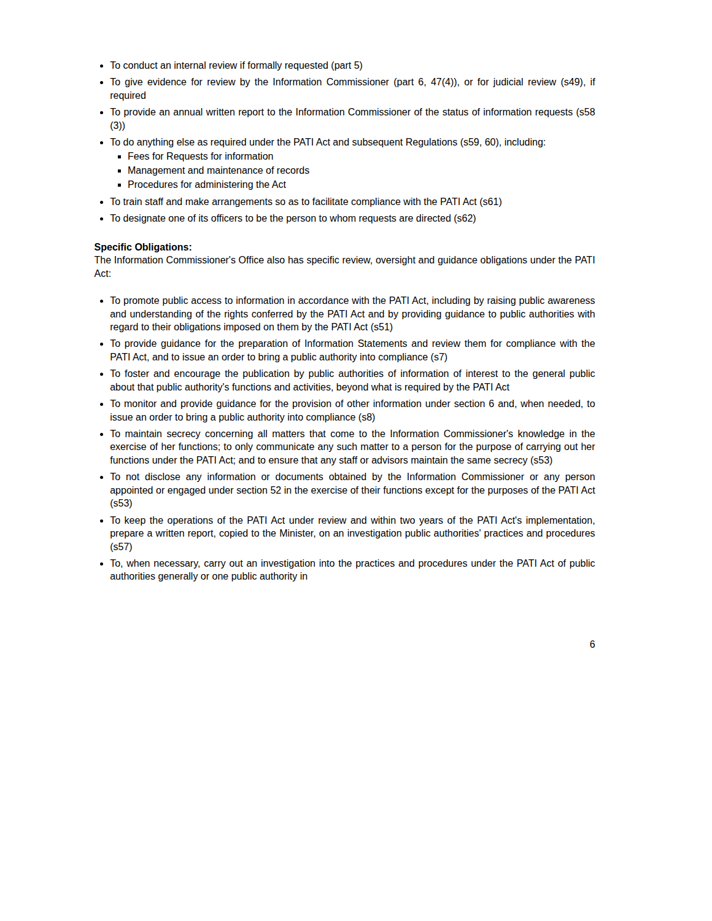To conduct an internal review if formally requested (part 5)
To give evidence for review by the Information Commissioner (part 6, 47(4)), or for judicial review (s49), if required
To provide an annual written report to the Information Commissioner of the status of information requests (s58 (3))
To do anything else as required under the PATI Act and subsequent Regulations (s59, 60), including:
Fees for Requests for information
Management and maintenance of records
Procedures for administering the Act
To train staff and make arrangements so as to facilitate compliance with the PATI Act (s61)
To designate one of its officers to be the person to whom requests are directed (s62)
Specific Obligations:
The Information Commissioner's Office also has specific review, oversight and guidance obligations under the PATI Act:
To promote public access to information in accordance with the PATI Act, including by raising public awareness and understanding of the rights conferred by the PATI Act and by providing guidance to public authorities with regard to their obligations imposed on them by the PATI Act (s51)
To provide guidance for the preparation of Information Statements and review them for compliance with the PATI Act, and to issue an order to bring a public authority into compliance (s7)
To foster and encourage the publication by public authorities of information of interest to the general public about that public authority's functions and activities, beyond what is required by the PATI Act
To monitor and provide guidance for the provision of other information under section 6 and, when needed, to issue an order to bring a public authority into compliance (s8)
To maintain secrecy concerning all matters that come to the Information Commissioner's knowledge in the exercise of her functions; to only communicate any such matter to a person for the purpose of carrying out her functions under the PATI Act; and to ensure that any staff or advisors maintain the same secrecy (s53)
To not disclose any information or documents obtained by the Information Commissioner or any person appointed or engaged under section 52 in the exercise of their functions except for the purposes of the PATI Act (s53)
To keep the operations of the PATI Act under review and within two years of the PATI Act's implementation, prepare a written report, copied to the Minister, on an investigation public authorities' practices and procedures (s57)
To, when necessary, carry out an investigation into the practices and procedures under the PATI Act of public authorities generally or one public authority in
6